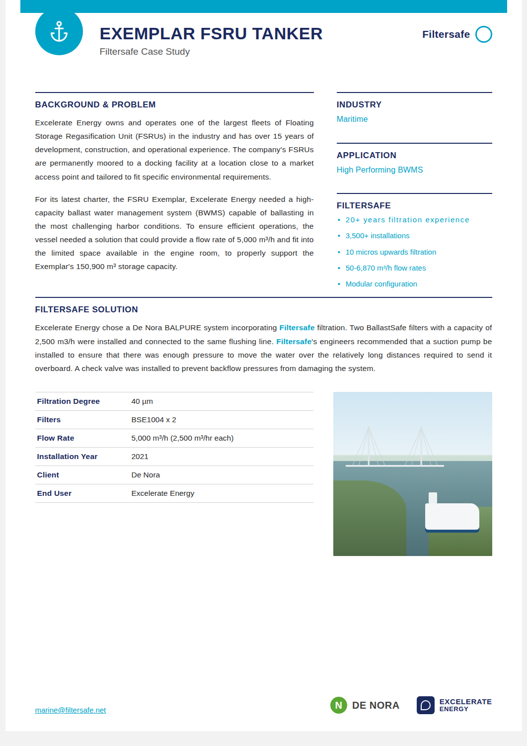EXEMPLAR FSRU TANKER
Filtersafe Case Study
Filtersafe
BACKGROUND & PROBLEM
Excelerate Energy owns and operates one of the largest fleets of Floating Storage Regasification Unit (FSRUs) in the industry and has over 15 years of development, construction, and operational experience. The company's FSRUs are permanently moored to a docking facility at a location close to a market access point and tailored to fit specific environmental requirements.
For its latest charter, the FSRU Exemplar, Excelerate Energy needed a high-capacity ballast water management system (BWMS) capable of ballasting in the most challenging harbor conditions. To ensure efficient operations, the vessel needed a solution that could provide a flow rate of 5,000 m³/h and fit into the limited space available in the engine room, to properly support the Exemplar's 150,900 m³ storage capacity.
INDUSTRY
Maritime
APPLICATION
High Performing BWMS
FILTERSAFE
20+ years filtration experience
3,500+ installations
10 micros upwards filtration
50-6,870 m³/h flow rates
Modular configuration
FILTERSAFE SOLUTION
Excelerate Energy chose a De Nora BALPURE system incorporating Filtersafe filtration. Two BallastSafe filters with a capacity of 2,500 m3/h were installed and connected to the same flushing line. Filtersafe's engineers recommended that a suction pump be installed to ensure that there was enough pressure to move the water over the relatively long distances required to send it overboard. A check valve was installed to prevent backflow pressures from damaging the system.
| Filtration Degree | 40 µm |
| Filters | BSE1004 x 2 |
| Flow Rate | 5,000 m³/h (2,500 m³/hr each) |
| Installation Year | 2021 |
| Client | De Nora |
| End User | Excelerate Energy |
marine@filtersafe.net
DE NORA
EXCELERATEENERGY